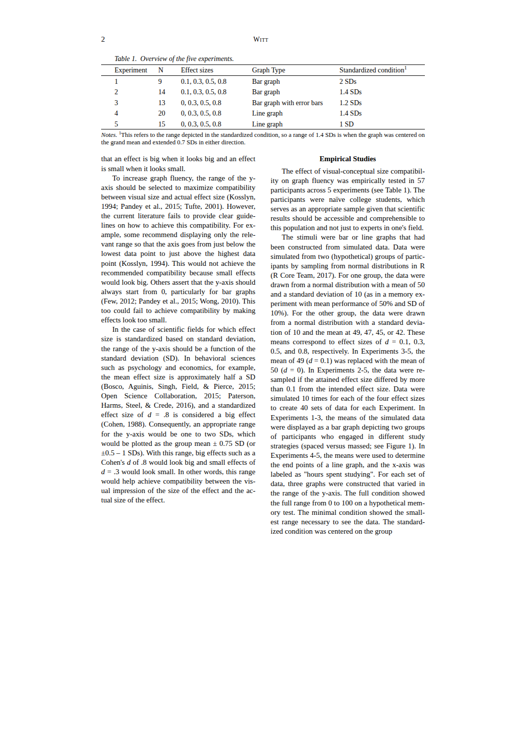2 Witt
Table 1. Overview of the five experiments.
| Experiment | N | Effect sizes | Graph Type | Standardized condition 1 |
| --- | --- | --- | --- | --- |
| 1 | 9 | 0.1, 0.3, 0.5, 0.8 | Bar graph | 2 SDs |
| 2 | 14 | 0.1, 0.3, 0.5, 0.8 | Bar graph | 1.4 SDs |
| 3 | 13 | 0, 0.3, 0.5, 0.8 | Bar graph with error bars | 1.2 SDs |
| 4 | 20 | 0, 0.3, 0.5, 0.8 | Line graph | 1.4 SDs |
| 5 | 15 | 0, 0.3, 0.5, 0.8 | Line graph | 1 SD |
Notes. 1This refers to the range depicted in the standardized condition, so a range of 1.4 SDs is when the graph was centered on the grand mean and extended 0.7 SDs in either direction.
that an effect is big when it looks big and an effect is small when it looks small.
To increase graph fluency, the range of the y-axis should be selected to maximize compatibility between visual size and actual effect size (Kosslyn, 1994; Pandey et al., 2015; Tufte, 2001). However, the current literature fails to provide clear guidelines on how to achieve this compatibility. For example, some recommend displaying only the relevant range so that the axis goes from just below the lowest data point to just above the highest data point (Kosslyn, 1994). This would not achieve the recommended compatibility because small effects would look big. Others assert that the y-axis should always start from 0, particularly for bar graphs (Few, 2012; Pandey et al., 2015; Wong, 2010). This too could fail to achieve compatibility by making effects look too small.
In the case of scientific fields for which effect size is standardized based on standard deviation, the range of the y-axis should be a function of the standard deviation (SD). In behavioral sciences such as psychology and economics, for example, the mean effect size is approximately half a SD (Bosco, Aguinis, Singh, Field, & Pierce, 2015; Open Science Collaboration, 2015; Paterson, Harms, Steel, & Crede, 2016), and a standardized effect size of d = .8 is considered a big effect (Cohen, 1988). Consequently, an appropriate range for the y-axis would be one to two SDs, which would be plotted as the group mean ± 0.75 SD (or ±0.5 – 1 SDs). With this range, big effects such as a Cohen's d of .8 would look big and small effects of d = .3 would look small. In other words, this range would help achieve compatibility between the visual impression of the size of the effect and the actual size of the effect.
Empirical Studies
The effect of visual-conceptual size compatibility on graph fluency was empirically tested in 57 participants across 5 experiments (see Table 1). The participants were naïve college students, which serves as an appropriate sample given that scientific results should be accessible and comprehensible to this population and not just to experts in one's field.
The stimuli were bar or line graphs that had been constructed from simulated data. Data were simulated from two (hypothetical) groups of participants by sampling from normal distributions in R (R Core Team, 2017). For one group, the data were drawn from a normal distribution with a mean of 50 and a standard deviation of 10 (as in a memory experiment with mean performance of 50% and SD of 10%). For the other group, the data were drawn from a normal distribution with a standard deviation of 10 and the mean at 49, 47, 45, or 42. These means correspond to effect sizes of d = 0.1, 0.3, 0.5, and 0.8, respectively. In Experiments 3-5, the mean of 49 (d = 0.1) was replaced with the mean of 50 (d = 0). In Experiments 2-5, the data were re-sampled if the attained effect size differed by more than 0.1 from the intended effect size. Data were simulated 10 times for each of the four effect sizes to create 40 sets of data for each Experiment. In Experiments 1-3, the means of the simulated data were displayed as a bar graph depicting two groups of participants who engaged in different study strategies (spaced versus massed; see Figure 1). In Experiments 4-5, the means were used to determine the end points of a line graph, and the x-axis was labeled as "hours spent studying". For each set of data, three graphs were constructed that varied in the range of the y-axis. The full condition showed the full range from 0 to 100 on a hypothetical memory test. The minimal condition showed the smallest range necessary to see the data. The standardized condition was centered on the group